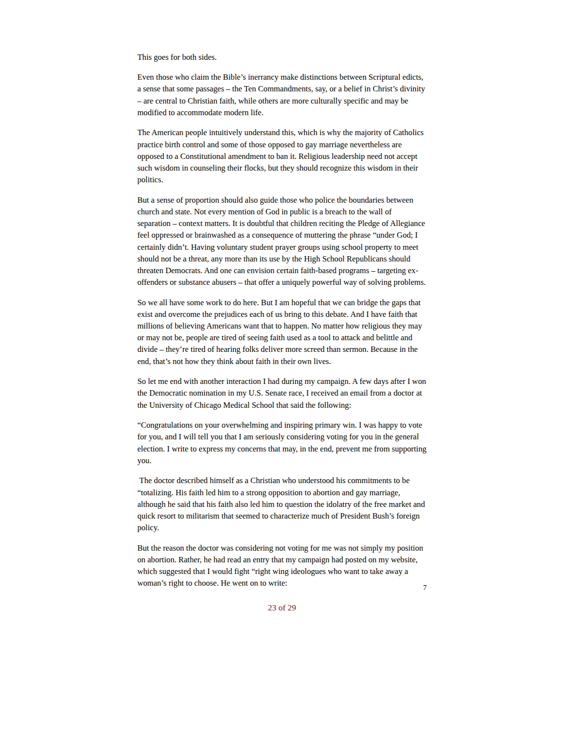This goes for both sides.
Even those who claim the Bible’s inerrancy make distinctions between Scriptural edicts, a sense that some passages – the Ten Commandments, say, or a belief in Christ’s divinity – are central to Christian faith, while others are more culturally specific and may be modified to accommodate modern life.
The American people intuitively understand this, which is why the majority of Catholics practice birth control and some of those opposed to gay marriage nevertheless are opposed to a Constitutional amendment to ban it. Religious leadership need not accept such wisdom in counseling their flocks, but they should recognize this wisdom in their politics.
But a sense of proportion should also guide those who police the boundaries between church and state. Not every mention of God in public is a breach to the wall of separation – context matters. It is doubtful that children reciting the Pledge of Allegiance feel oppressed or brainwashed as a consequence of muttering the phrase “under God; I certainly didn’t. Having voluntary student prayer groups using school property to meet should not be a threat, any more than its use by the High School Republicans should threaten Democrats. And one can envision certain faith-based programs – targeting ex-offenders or substance abusers – that offer a uniquely powerful way of solving problems.
So we all have some work to do here. But I am hopeful that we can bridge the gaps that exist and overcome the prejudices each of us bring to this debate. And I have faith that millions of believing Americans want that to happen. No matter how religious they may or may not be, people are tired of seeing faith used as a tool to attack and belittle and divide – they’re tired of hearing folks deliver more screed than sermon. Because in the end, that’s not how they think about faith in their own lives.
So let me end with another interaction I had during my campaign. A few days after I won the Democratic nomination in my U.S. Senate race, I received an email from a doctor at the University of Chicago Medical School that said the following:
“Congratulations on your overwhelming and inspiring primary win. I was happy to vote for you, and I will tell you that I am seriously considering voting for you in the general election. I write to express my concerns that may, in the end, prevent me from supporting you.
The doctor described himself as a Christian who understood his commitments to be “totalizing. His faith led him to a strong opposition to abortion and gay marriage, although he said that his faith also led him to question the idolatry of the free market and quick resort to militarism that seemed to characterize much of President Bush’s foreign policy.
But the reason the doctor was considering not voting for me was not simply my position on abortion. Rather, he had read an entry that my campaign had posted on my website, which suggested that I would fight “right wing ideologues who want to take away a woman’s right to choose. He went on to write:
7
23 of 29